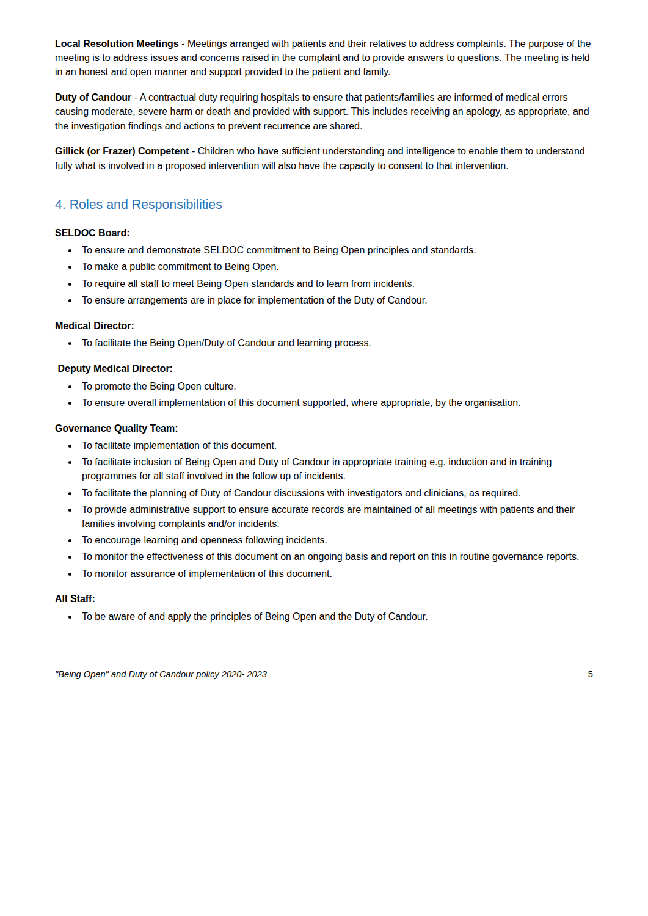Local Resolution Meetings - Meetings arranged with patients and their relatives to address complaints. The purpose of the meeting is to address issues and concerns raised in the complaint and to provide answers to questions. The meeting is held in an honest and open manner and support provided to the patient and family.
Duty of Candour - A contractual duty requiring hospitals to ensure that patients/families are informed of medical errors causing moderate, severe harm or death and provided with support. This includes receiving an apology, as appropriate, and the investigation findings and actions to prevent recurrence are shared.
Gillick (or Frazer) Competent - Children who have sufficient understanding and intelligence to enable them to understand fully what is involved in a proposed intervention will also have the capacity to consent to that intervention.
4. Roles and Responsibilities
SELDOC Board:
To ensure and demonstrate SELDOC commitment to Being Open principles and standards.
To make a public commitment to Being Open.
To require all staff to meet Being Open standards and to learn from incidents.
To ensure arrangements are in place for implementation of the Duty of Candour.
Medical Director:
To facilitate the Being Open/Duty of Candour and learning process.
Deputy Medical Director:
To promote the Being Open culture.
To ensure overall implementation of this document supported, where appropriate, by the organisation.
Governance Quality Team:
To facilitate implementation of this document.
To facilitate inclusion of Being Open and Duty of Candour in appropriate training e.g. induction and in training programmes for all staff involved in the follow up of incidents.
To facilitate the planning of Duty of Candour discussions with investigators and clinicians, as required.
To provide administrative support to ensure accurate records are maintained of all meetings with patients and their families involving complaints and/or incidents.
To encourage learning and openness following incidents.
To monitor the effectiveness of this document on an ongoing basis and report on this in routine governance reports.
To monitor assurance of implementation of this document.
All Staff:
To be aware of and apply the principles of Being Open and the Duty of Candour.
"Being Open" and Duty of Candour policy 2020- 2023 5